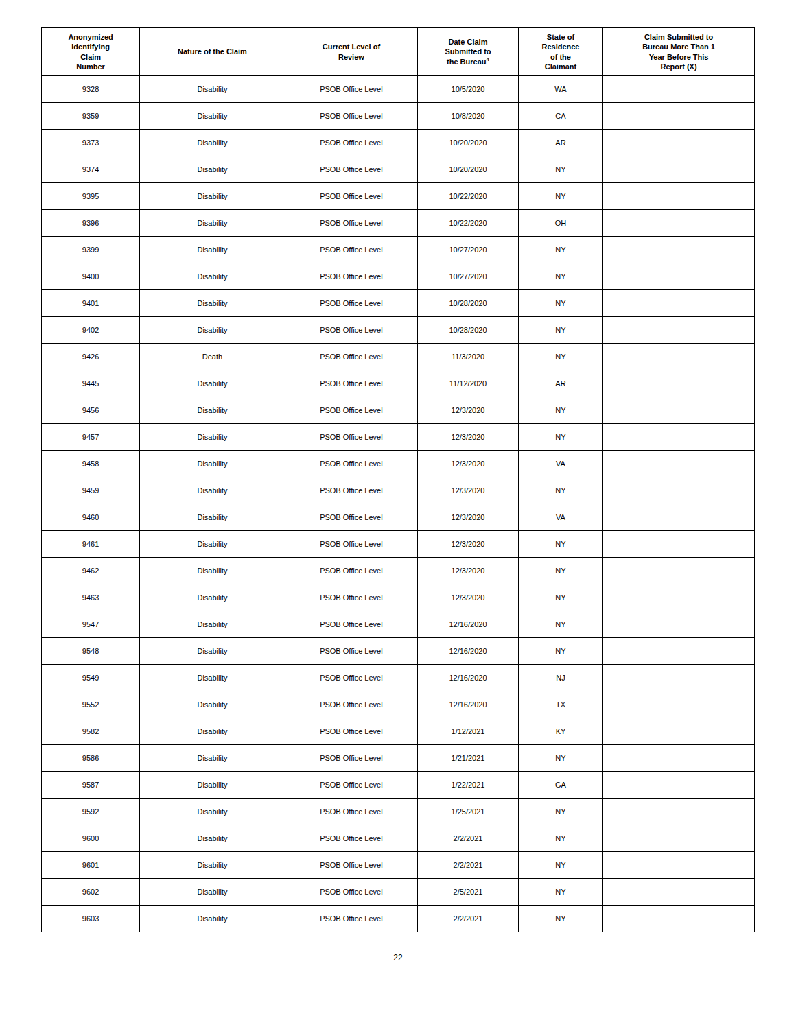| Anonymized Identifying Claim Number | Nature of the Claim | Current Level of Review | Date Claim Submitted to the Bureau 4 | State of Residence of the Claimant | Claim Submitted to Bureau More Than 1 Year Before This Report (X) |
| --- | --- | --- | --- | --- | --- |
| 9328 | Disability | PSOB Office Level | 10/5/2020 | WA | |
| 9359 | Disability | PSOB Office Level | 10/8/2020 | CA | |
| 9373 | Disability | PSOB Office Level | 10/20/2020 | AR | |
| 9374 | Disability | PSOB Office Level | 10/20/2020 | NY | |
| 9395 | Disability | PSOB Office Level | 10/22/2020 | NY | |
| 9396 | Disability | PSOB Office Level | 10/22/2020 | OH | |
| 9399 | Disability | PSOB Office Level | 10/27/2020 | NY | |
| 9400 | Disability | PSOB Office Level | 10/27/2020 | NY | |
| 9401 | Disability | PSOB Office Level | 10/28/2020 | NY | |
| 9402 | Disability | PSOB Office Level | 10/28/2020 | NY | |
| 9426 | Death | PSOB Office Level | 11/3/2020 | NY | |
| 9445 | Disability | PSOB Office Level | 11/12/2020 | AR | |
| 9456 | Disability | PSOB Office Level | 12/3/2020 | NY | |
| 9457 | Disability | PSOB Office Level | 12/3/2020 | NY | |
| 9458 | Disability | PSOB Office Level | 12/3/2020 | VA | |
| 9459 | Disability | PSOB Office Level | 12/3/2020 | NY | |
| 9460 | Disability | PSOB Office Level | 12/3/2020 | VA | |
| 9461 | Disability | PSOB Office Level | 12/3/2020 | NY | |
| 9462 | Disability | PSOB Office Level | 12/3/2020 | NY | |
| 9463 | Disability | PSOB Office Level | 12/3/2020 | NY | |
| 9547 | Disability | PSOB Office Level | 12/16/2020 | NY | |
| 9548 | Disability | PSOB Office Level | 12/16/2020 | NY | |
| 9549 | Disability | PSOB Office Level | 12/16/2020 | NJ | |
| 9552 | Disability | PSOB Office Level | 12/16/2020 | TX | |
| 9582 | Disability | PSOB Office Level | 1/12/2021 | KY | |
| 9586 | Disability | PSOB Office Level | 1/21/2021 | NY | |
| 9587 | Disability | PSOB Office Level | 1/22/2021 | GA | |
| 9592 | Disability | PSOB Office Level | 1/25/2021 | NY | |
| 9600 | Disability | PSOB Office Level | 2/2/2021 | NY | |
| 9601 | Disability | PSOB Office Level | 2/2/2021 | NY | |
| 9602 | Disability | PSOB Office Level | 2/5/2021 | NY | |
| 9603 | Disability | PSOB Office Level | 2/2/2021 | NY | |
22